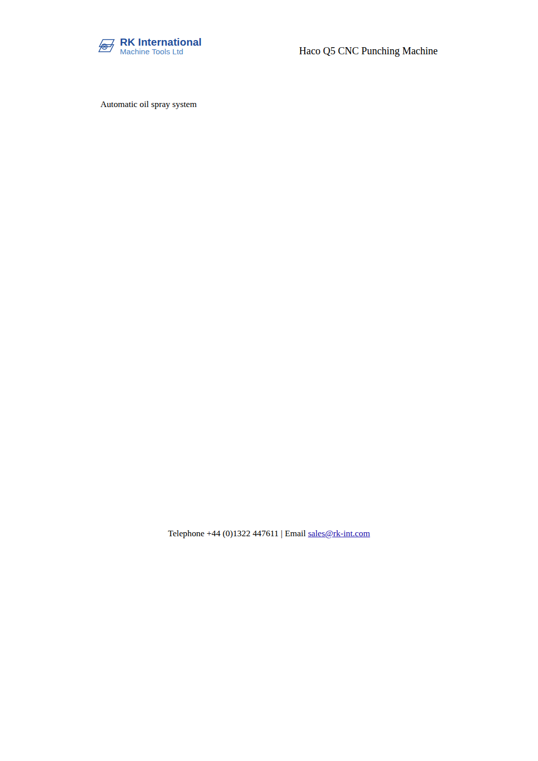RK International
Machine Tools Ltd
Haco Q5 CNC Punching Machine
Automatic oil spray system
Telephone +44 (0)1322 447611 | Email sales@rk-int.com